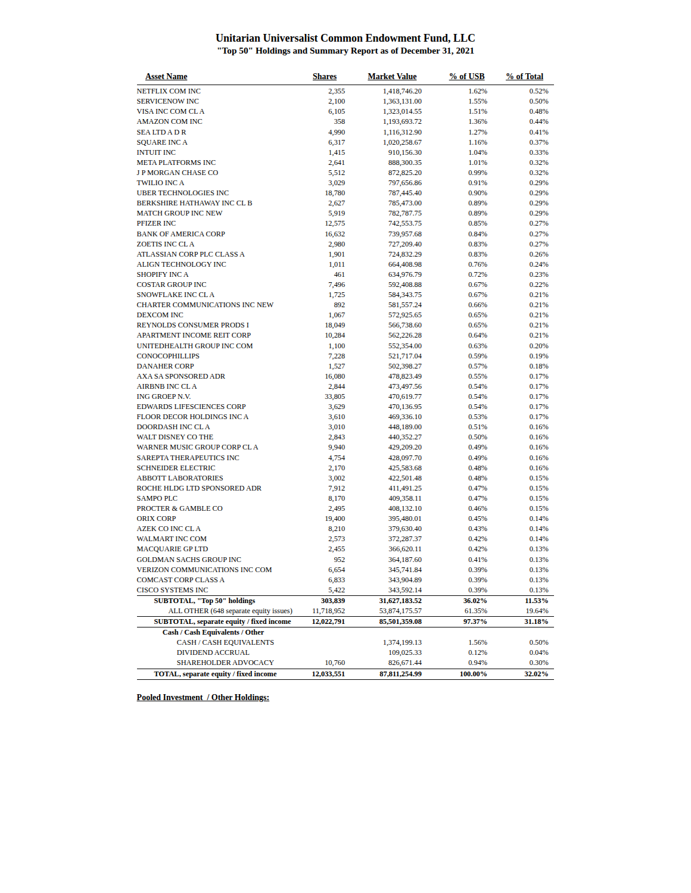Unitarian Universalist Common Endowment Fund, LLC
"Top 50" Holdings and Summary Report as of December 31, 2021
| Asset Name | Shares | Market Value | % of USB | % of Total |
| --- | --- | --- | --- | --- |
| NETFLIX COM INC | 2,355 | 1,418,746.20 | 1.62% | 0.52% |
| SERVICENOW INC | 2,100 | 1,363,131.00 | 1.55% | 0.50% |
| VISA INC COM CL A | 6,105 | 1,323,014.55 | 1.51% | 0.48% |
| AMAZON COM INC | 358 | 1,193,693.72 | 1.36% | 0.44% |
| SEA LTD A D R | 4,990 | 1,116,312.90 | 1.27% | 0.41% |
| SQUARE INC A | 6,317 | 1,020,258.67 | 1.16% | 0.37% |
| INTUIT INC | 1,415 | 910,156.30 | 1.04% | 0.33% |
| META PLATFORMS INC | 2,641 | 888,300.35 | 1.01% | 0.32% |
| J P MORGAN CHASE CO | 5,512 | 872,825.20 | 0.99% | 0.32% |
| TWILIO INC A | 3,029 | 797,656.86 | 0.91% | 0.29% |
| UBER TECHNOLOGIES INC | 18,780 | 787,445.40 | 0.90% | 0.29% |
| BERKSHIRE HATHAWAY INC CL B | 2,627 | 785,473.00 | 0.89% | 0.29% |
| MATCH GROUP INC NEW | 5,919 | 782,787.75 | 0.89% | 0.29% |
| PFIZER INC | 12,575 | 742,553.75 | 0.85% | 0.27% |
| BANK OF AMERICA CORP | 16,632 | 739,957.68 | 0.84% | 0.27% |
| ZOETIS INC CL A | 2,980 | 727,209.40 | 0.83% | 0.27% |
| ATLASSIAN CORP PLC CLASS A | 1,901 | 724,832.29 | 0.83% | 0.26% |
| ALIGN TECHNOLOGY INC | 1,011 | 664,408.98 | 0.76% | 0.24% |
| SHOPIFY INC A | 461 | 634,976.79 | 0.72% | 0.23% |
| COSTAR GROUP INC | 7,496 | 592,408.88 | 0.67% | 0.22% |
| SNOWFLAKE INC CL A | 1,725 | 584,343.75 | 0.67% | 0.21% |
| CHARTER COMMUNICATIONS INC NEW | 892 | 581,557.24 | 0.66% | 0.21% |
| DEXCOM INC | 1,067 | 572,925.65 | 0.65% | 0.21% |
| REYNOLDS CONSUMER PRODS I | 18,049 | 566,738.60 | 0.65% | 0.21% |
| APARTMENT INCOME REIT CORP | 10,284 | 562,226.28 | 0.64% | 0.21% |
| UNITEDHEALTH GROUP INC COM | 1,100 | 552,354.00 | 0.63% | 0.20% |
| CONOCOPHILLIPS | 7,228 | 521,717.04 | 0.59% | 0.19% |
| DANAHER CORP | 1,527 | 502,398.27 | 0.57% | 0.18% |
| AXA SA SPONSORED ADR | 16,080 | 478,823.49 | 0.55% | 0.17% |
| AIRBNB INC CL A | 2,844 | 473,497.56 | 0.54% | 0.17% |
| ING GROEP N.V. | 33,805 | 470,619.77 | 0.54% | 0.17% |
| EDWARDS LIFESCIENCES CORP | 3,629 | 470,136.95 | 0.54% | 0.17% |
| FLOOR DECOR HOLDINGS INC A | 3,610 | 469,336.10 | 0.53% | 0.17% |
| DOORDASH INC CL A | 3,010 | 448,189.00 | 0.51% | 0.16% |
| WALT DISNEY CO THE | 2,843 | 440,352.27 | 0.50% | 0.16% |
| WARNER MUSIC GROUP CORP CL A | 9,940 | 429,209.20 | 0.49% | 0.16% |
| SAREPTA THERAPEUTICS INC | 4,754 | 428,097.70 | 0.49% | 0.16% |
| SCHNEIDER ELECTRIC | 2,170 | 425,583.68 | 0.48% | 0.16% |
| ABBOTT LABORATORIES | 3,002 | 422,501.48 | 0.48% | 0.15% |
| ROCHE HLDG LTD SPONSORED ADR | 7,912 | 411,491.25 | 0.47% | 0.15% |
| SAMPO PLC | 8,170 | 409,358.11 | 0.47% | 0.15% |
| PROCTER & GAMBLE CO | 2,495 | 408,132.10 | 0.46% | 0.15% |
| ORIX CORP | 19,400 | 395,480.01 | 0.45% | 0.14% |
| AZEK CO INC CL A | 8,210 | 379,630.40 | 0.43% | 0.14% |
| WALMART INC COM | 2,573 | 372,287.37 | 0.42% | 0.14% |
| MACQUARIE GP LTD | 2,455 | 366,620.11 | 0.42% | 0.13% |
| GOLDMAN SACHS GROUP INC | 952 | 364,187.60 | 0.41% | 0.13% |
| VERIZON COMMUNICATIONS INC COM | 6,654 | 345,741.84 | 0.39% | 0.13% |
| COMCAST CORP CLASS A | 6,833 | 343,904.89 | 0.39% | 0.13% |
| CISCO SYSTEMS INC | 5,422 | 343,592.14 | 0.39% | 0.13% |
| SUBTOTAL, "Top 50" holdings | 303,839 | 31,627,183.52 | 36.02% | 11.53% |
| ALL OTHER (648 separate equity issues) | 11,718,952 | 53,874,175.57 | 61.35% | 19.64% |
| SUBTOTAL, separate equity / fixed income | 12,022,791 | 85,501,359.08 | 97.37% | 31.18% |
| Cash / Cash Equivalents / Other |
| CASH / CASH EQUIVALENTS | | 1,374,199.13 | 1.56% | 0.50% |
| DIVIDEND ACCRUAL | | 109,025.33 | 0.12% | 0.04% |
| SHAREHOLDER ADVOCACY | 10,760 | 826,671.44 | 0.94% | 0.30% |
| TOTAL, separate equity / fixed income | 12,033,551 | 87,811,254.99 | 100.00% | 32.02% |
Pooled Investment / Other Holdings: